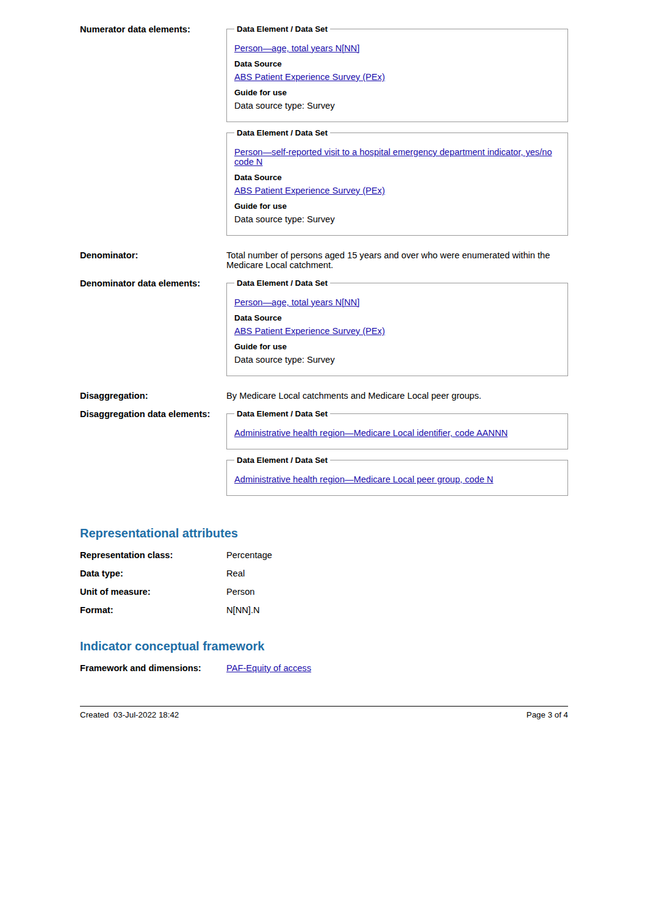| Numerator data elements: | Data Element / Data Set Person—age, total years N[NN] Data Source ABS Patient Experience Survey (PEx) Guide for use Data source type: Survey Data Element / Data Set Person—self-reported visit to a hospital emergency department indicator, yes/no code N Data Source ABS Patient Experience Survey (PEx) Guide for use Data source type: Survey |
| Denominator: | Total number of persons aged 15 years and over who were enumerated within the Medicare Local catchment. |
| Denominator data elements: | Data Element / Data Set Person—age, total years N[NN] Data Source ABS Patient Experience Survey (PEx) Guide for use Data source type: Survey |
| Disaggregation: | By Medicare Local catchments and Medicare Local peer groups. |
| Disaggregation data elements: | Data Element / Data Set Administrative health region—Medicare Local identifier, code AANNN Data Element / Data Set Administrative health region—Medicare Local peer group, code N |
Representational attributes
| Representation class: | Percentage |
| Data type: | Real |
| Unit of measure: | Person |
| Format: | N[NN].N |
Indicator conceptual framework
| Framework and dimensions: | PAF-Equity of access |
Created 03-Jul-2022 18:42 Page 3 of 4